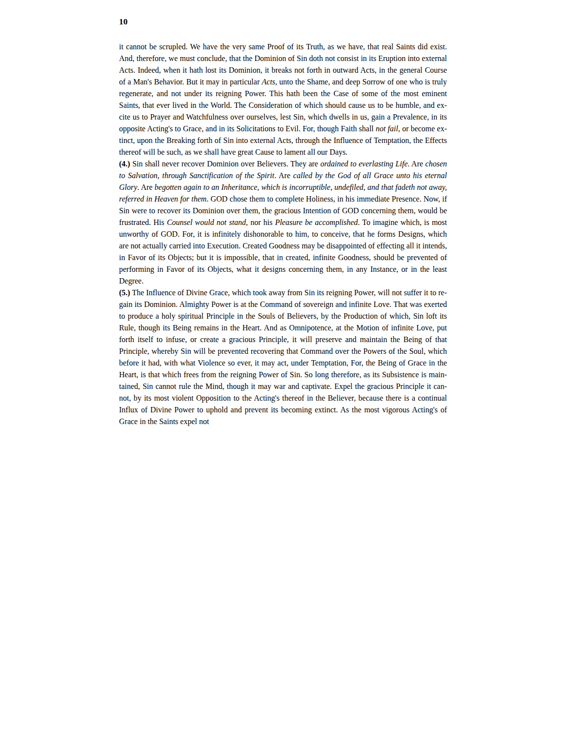10
it cannot be scrupled. We have the very same Proof of its Truth, as we have, that real Saints did exist. And, therefore, we must conclude, that the Dominion of Sin doth not consist in its Eruption into external Acts. Indeed, when it hath lost its Dominion, it breaks not forth in outward Acts, in the general Course of a Man's Behavior. But it may in particular Acts, unto the Shame, and deep Sorrow of one who is truly regenerate, and not under its reigning Power. This hath been the Case of some of the most eminent Saints, that ever lived in the World. The Consideration of which should cause us to be humble, and excite us to Prayer and Watchfulness over ourselves, lest Sin, which dwells in us, gain a Prevalence, in its opposite Acting's to Grace, and in its Solicitations to Evil. For, though Faith shall not fail, or become extinct, upon the Breaking forth of Sin into external Acts, through the Influence of Temptation, the Effects thereof will be such, as we shall have great Cause to lament all our Days.
(4.) Sin shall never recover Dominion over Believers. They are ordained to everlasting Life. Are chosen to Salvation, through Sanctification of the Spirit. Are called by the God of all Grace unto his eternal Glory. Are begotten again to an Inheritance, which is incorruptible, undefiled, and that fadeth not away, referred in Heaven for them. GOD chose them to complete Holiness, in his immediate Presence. Now, if Sin were to recover its Dominion over them, the gracious Intention of GOD concerning them, would be frustrated. His Counsel would not stand, nor his Pleasure be accomplished. To imagine which, is most unworthy of GOD. For, it is infinitely dishonorable to him, to conceive, that he forms Designs, which are not actually carried into Execution. Created Goodness may be disappointed of effecting all it intends, in Favor of its Objects; but it is impossible, that in created, infinite Goodness, should be prevented of performing in Favor of its Objects, what it designs concerning them, in any Instance, or in the least Degree.
(5.) The Influence of Divine Grace, which took away from Sin its reigning Power, will not suffer it to regain its Dominion. Almighty Power is at the Command of sovereign and infinite Love. That was exerted to produce a holy spiritual Principle in the Souls of Believers, by the Production of which, Sin loft its Rule, though its Being remains in the Heart. And as Omnipotence, at the Motion of infinite Love, put forth itself to infuse, or create a gracious Principle, it will preserve and maintain the Being of that Principle, whereby Sin will be prevented recovering that Command over the Powers of the Soul, which before it had, with what Violence so ever, it may act, under Temptation, For, the Being of Grace in the Heart, is that which frees from the reigning Power of Sin. So long therefore, as its Subsistence is maintained, Sin cannot rule the Mind, though it may war and captivate. Expel the gracious Principle it cannot, by its most violent Opposition to the Acting's thereof in the Believer, because there is a continual Influx of Divine Power to uphold and prevent its becoming extinct. As the most vigorous Acting's of Grace in the Saints expel not